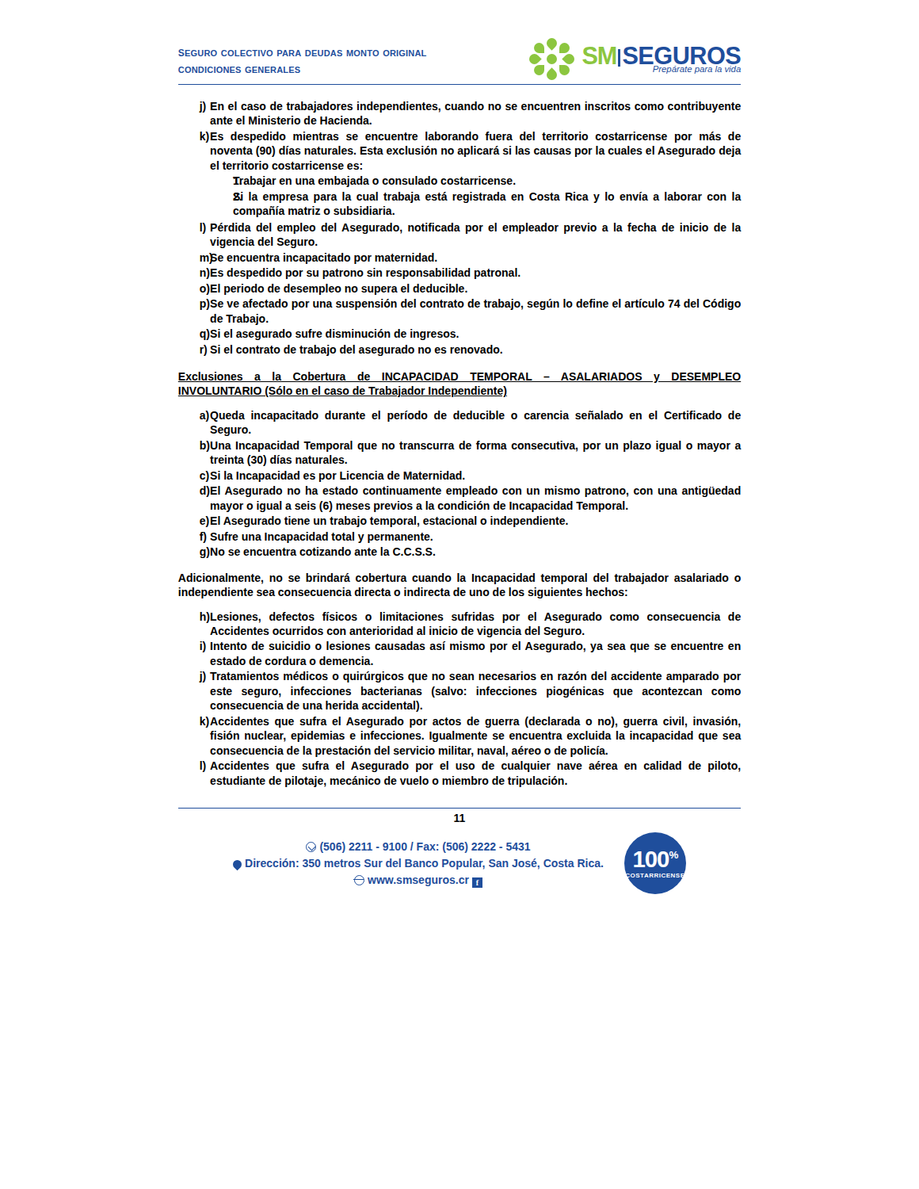SEGURO COLECTIVO PARA DEUDAS MONTO ORIGINAL CONDICIONES GENERALES
SM SEGUROS Prepárate para la vida
j) En el caso de trabajadores independientes, cuando no se encuentren inscritos como contribuyente ante el Ministerio de Hacienda.
k) Es despedido mientras se encuentre laborando fuera del territorio costarricense por más de noventa (90) días naturales. Esta exclusión no aplicará si las causas por la cuales el Asegurado deja el territorio costarricense es:
1. Trabajar en una embajada o consulado costarricense.
2. Si la empresa para la cual trabaja está registrada en Costa Rica y lo envía a laborar con la compañía matriz o subsidiaria.
l) Pérdida del empleo del Asegurado, notificada por el empleador previo a la fecha de inicio de la vigencia del Seguro.
m) Se encuentra incapacitado por maternidad.
n) Es despedido por su patrono sin responsabilidad patronal.
o) El periodo de desempleo no supera el deducible.
p) Se ve afectado por una suspensión del contrato de trabajo, según lo define el artículo 74 del Código de Trabajo.
q) Si el asegurado sufre disminución de ingresos.
r) Si el contrato de trabajo del asegurado no es renovado.
Exclusiones a la Cobertura de INCAPACIDAD TEMPORAL – ASALARIADOS y DESEMPLEO INVOLUNTARIO (Sólo en el caso de Trabajador Independiente)
a) Queda incapacitado durante el período de deducible o carencia señalado en el Certificado de Seguro.
b) Una Incapacidad Temporal que no transcurra de forma consecutiva, por un plazo igual o mayor a treinta (30) días naturales.
c) Si la Incapacidad es por Licencia de Maternidad.
d) El Asegurado no ha estado continuamente empleado con un mismo patrono, con una antigüedad mayor o igual a seis (6) meses previos a la condición de Incapacidad Temporal.
e) El Asegurado tiene un trabajo temporal, estacional o independiente.
f) Sufre una Incapacidad total y permanente.
g) No se encuentra cotizando ante la C.C.S.S.
Adicionalmente, no se brindará cobertura cuando la Incapacidad temporal del trabajador asalariado o independiente sea consecuencia directa o indirecta de uno de los siguientes hechos:
h) Lesiones, defectos físicos o limitaciones sufridas por el Asegurado como consecuencia de Accidentes ocurridos con anterioridad al inicio de vigencia del Seguro.
i) Intento de suicidio o lesiones causadas así mismo por el Asegurado, ya sea que se encuentre en estado de cordura o demencia.
j) Tratamientos médicos o quirúrgicos que no sean necesarios en razón del accidente amparado por este seguro, infecciones bacterianas (salvo: infecciones piogénicas que acontezcan como consecuencia de una herida accidental).
k) Accidentes que sufra el Asegurado por actos de guerra (declarada o no), guerra civil, invasión, fisión nuclear, epidemias e infecciones. Igualmente se encuentra excluida la incapacidad que sea consecuencia de la prestación del servicio militar, naval, aéreo o de policía.
l) Accidentes que sufra el Asegurado por el uso de cualquier nave aérea en calidad de piloto, estudiante de pilotaje, mecánico de vuelo o miembro de tripulación.
11
(506) 2211 - 9100 / Fax: (506) 2222 - 5431 Dirección: 350 metros Sur del Banco Popular, San José, Costa Rica. www.smseguros.crf
100% COSTARRICENSE